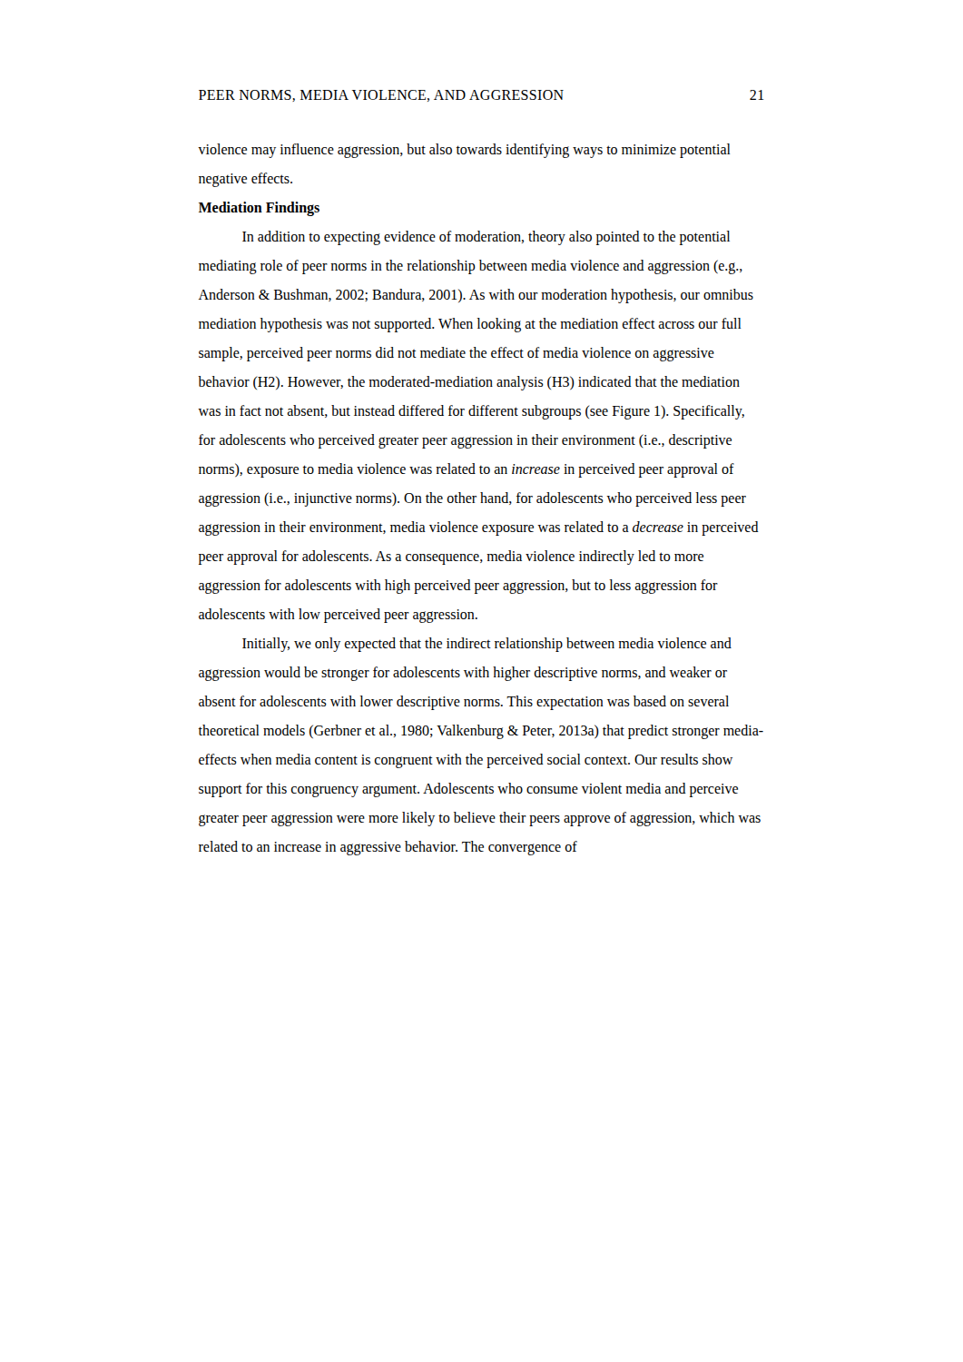Peer Norms, Media Violence, and Aggression 21
violence may influence aggression, but also towards identifying ways to minimize potential negative effects.
Mediation Findings
In addition to expecting evidence of moderation, theory also pointed to the potential mediating role of peer norms in the relationship between media violence and aggression (e.g., Anderson & Bushman, 2002; Bandura, 2001). As with our moderation hypothesis, our omnibus mediation hypothesis was not supported. When looking at the mediation effect across our full sample, perceived peer norms did not mediate the effect of media violence on aggressive behavior (H2). However, the moderated-mediation analysis (H3) indicated that the mediation was in fact not absent, but instead differed for different subgroups (see Figure 1). Specifically, for adolescents who perceived greater peer aggression in their environment (i.e., descriptive norms), exposure to media violence was related to an increase in perceived peer approval of aggression (i.e., injunctive norms). On the other hand, for adolescents who perceived less peer aggression in their environment, media violence exposure was related to a decrease in perceived peer approval for adolescents. As a consequence, media violence indirectly led to more aggression for adolescents with high perceived peer aggression, but to less aggression for adolescents with low perceived peer aggression.
Initially, we only expected that the indirect relationship between media violence and aggression would be stronger for adolescents with higher descriptive norms, and weaker or absent for adolescents with lower descriptive norms. This expectation was based on several theoretical models (Gerbner et al., 1980; Valkenburg & Peter, 2013a) that predict stronger media-effects when media content is congruent with the perceived social context. Our results show support for this congruency argument. Adolescents who consume violent media and perceive greater peer aggression were more likely to believe their peers approve of aggression, which was related to an increase in aggressive behavior. The convergence of